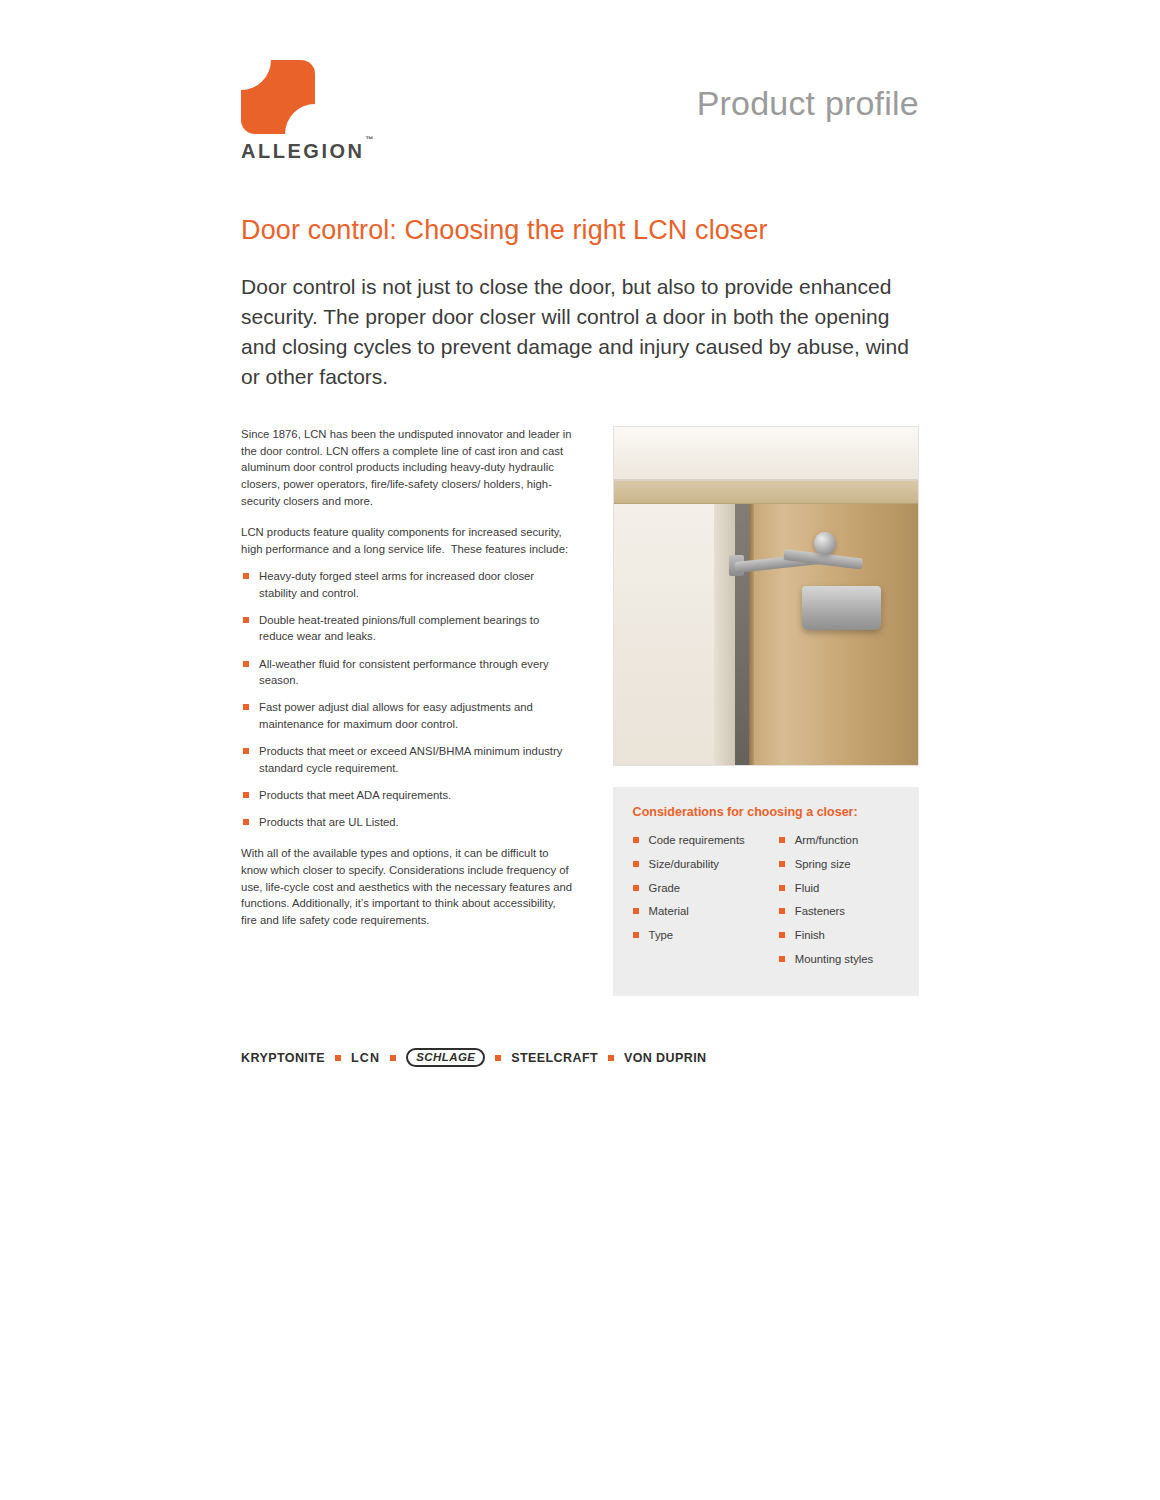ALLEGION™
Product profile
Door control: Choosing the right LCN closer
Door control is not just to close the door, but also to provide enhanced security. The proper door closer will control a door in both the opening and closing cycles to prevent damage and injury caused by abuse, wind or other factors.
Since 1876, LCN has been the undisputed innovator and leader in the door control. LCN offers a complete line of cast iron and cast aluminum door control products including heavy-duty hydraulic closers, power operators, fire/life-safety closers/ holders, high-security closers and more.
LCN products feature quality components for increased security, high performance and a long service life. These features include:
Heavy-duty forged steel arms for increased door closer stability and control.
Double heat-treated pinions/full complement bearings to reduce wear and leaks.
All-weather fluid for consistent performance through every season.
Fast power adjust dial allows for easy adjustments and maintenance for maximum door control.
Products that meet or exceed ANSI/BHMA minimum industry standard cycle requirement.
Products that meet ADA requirements.
Products that are UL Listed.
With all of the available types and options, it can be difficult to know which closer to specify. Considerations include frequency of use, life-cycle cost and aesthetics with the necessary features and functions. Additionally, it’s important to think about accessibility, fire and life safety code requirements.
Considerations for choosing a closer:
Code requirements
Size/durability
Grade
Material
Type
Arm/function
Spring size
Fluid
Fasteners
Finish
Mounting styles
KRYPTONITE LCN SCHLAGE STEELCRAFT VON DUPRIN